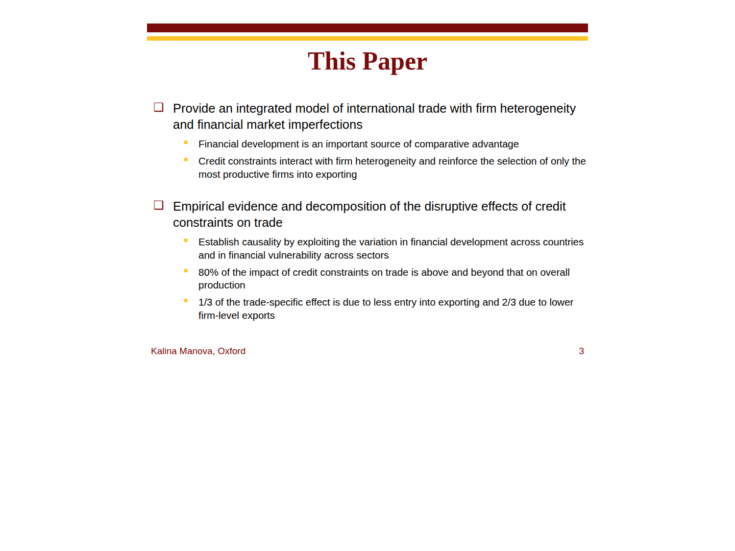This Paper
Provide an integrated model of international trade with firm heterogeneity and financial market imperfections
Financial development is an important source of comparative advantage
Credit constraints interact with firm heterogeneity and reinforce the selection of only the most productive firms into exporting
Empirical evidence and decomposition of the disruptive effects of credit constraints on trade
Establish causality by exploiting the variation in financial development across countries and in financial vulnerability across sectors
80% of the impact of credit constraints on trade is above and beyond that on overall production
1/3 of the trade-specific effect is due to less entry into exporting and 2/3 due to lower firm-level exports
Kalina Manova, Oxford
3